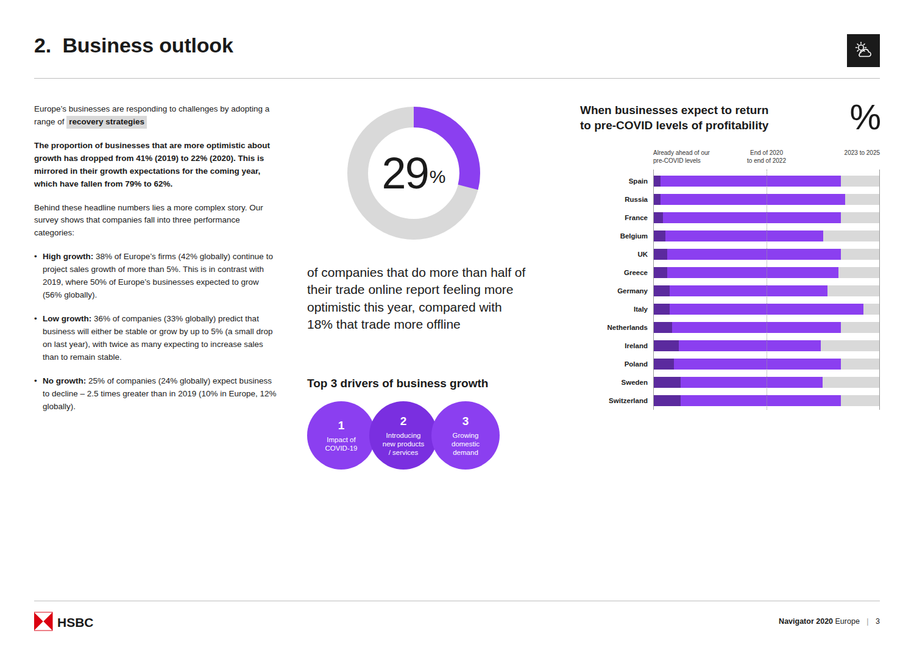2. Business outlook
Europe’s businesses are responding to challenges by adopting a range of recovery strategies
The proportion of businesses that are more optimistic about growth has dropped from 41% (2019) to 22% (2020). This is mirrored in their growth expectations for the coming year, which have fallen from 79% to 62%.
Behind these headline numbers lies a more complex story. Our survey shows that companies fall into three performance categories:
High growth: 38% of Europe’s firms (42% globally) continue to project sales growth of more than 5%. This is in contrast with 2019, where 50% of Europe’s businesses expected to grow (56% globally).
Low growth: 36% of companies (33% globally) predict that business will either be stable or grow by up to 5% (a small drop on last year), with twice as many expecting to increase sales than to remain stable.
No growth: 25% of companies (24% globally) expect business to decline – 2.5 times greater than in 2019 (10% in Europe, 12% globally).
29%
of companies that do more than half of their trade online report feeling more optimistic this year, compared with 18% that trade more offline
Top 3 drivers of business growth
1 Impact of
COVID-19
2 Introducing
new products
/ services
3 Growing
domestic
demand
When businesses expect to return
to pre-COVID levels of profitability
%
Already ahead of our
pre-COVID levels
End of 2020
to end of 2022
2023 to 2025
Spain
Russia
France
Belgium
UK
Greece
Germany
Italy
Netherlands
Ireland
Poland
Sweden
Switzerland
HSBC
Navigator 2020 Europe | 3